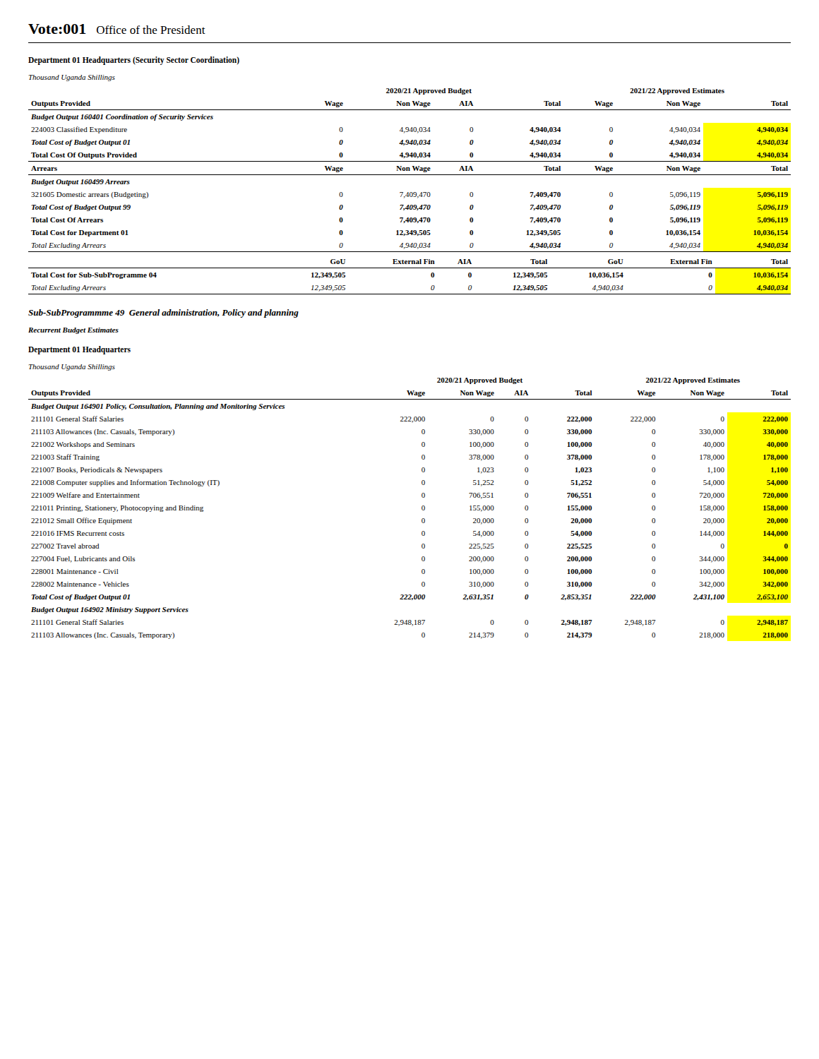Vote:001
Office of the President
Department 01 Headquarters (Security Sector Coordination)
Thousand Uganda Shillings
| | 2020/21 Approved Budget | 2021/22 Approved Estimates |
| --- | --- | --- |
| Outputs Provided | Wage | Non Wage | AIA | Total | Wage | Non Wage | Total |
| Budget Output 160401 Coordination of Security Services |
| 224003 Classified Expenditure | 0 | 4,940,034 | 0 | 4,940,034 | 0 | 4,940,034 | 4,940,034 |
| Total Cost of Budget Output 01 | 0 | 4,940,034 | 0 | 4,940,034 | 0 | 4,940,034 | 4,940,034 |
| Total Cost Of Outputs Provided | 0 | 4,940,034 | 0 | 4,940,034 | 0 | 4,940,034 | 4,940,034 |
| Arrears | Wage | Non Wage | AIA | Total | Wage | Non Wage | Total |
| Budget Output 160499 Arrears |
| 321605 Domestic arrears (Budgeting) | 0 | 7,409,470 | 0 | 7,409,470 | 0 | 5,096,119 | 5,096,119 |
| Total Cost of Budget Output 99 | 0 | 7,409,470 | 0 | 7,409,470 | 0 | 5,096,119 | 5,096,119 |
| Total Cost Of Arrears | 0 | 7,409,470 | 0 | 7,409,470 | 0 | 5,096,119 | 5,096,119 |
| Total Cost for Department 01 | 0 | 12,349,505 | 0 | 12,349,505 | 0 | 10,036,154 | 10,036,154 |
| Total Excluding Arrears | 0 | 4,940,034 | 0 | 4,940,034 | 0 | 4,940,034 | 4,940,034 |
| | GoU | External Fin | AIA | Total | GoU | External Fin | Total |
| --- | --- | --- | --- | --- | --- | --- | --- |
| Total Cost for Sub-SubProgramme 04 | 12,349,505 | 0 | 0 | 12,349,505 | 10,036,154 | 0 | 10,036,154 |
| Total Excluding Arrears | 12,349,505 | 0 | 0 | 12,349,505 | 4,940,034 | 0 | 4,940,034 |
Sub-SubProgrammme 49 General administration, Policy and planning
Recurrent Budget Estimates
Department 01 Headquarters
Thousand Uganda Shillings
| | 2020/21 Approved Budget | 2021/22 Approved Estimates |
| --- | --- | --- |
| Outputs Provided | Wage | Non Wage | AIA | Total | Wage | Non Wage | Total |
| Budget Output 164901 Policy, Consultation, Planning and Monitoring Services |
| 211101 General Staff Salaries | 222,000 | 0 | 0 | 222,000 | 222,000 | 0 | 222,000 |
| 211103 Allowances (Inc. Casuals, Temporary) | 0 | 330,000 | 0 | 330,000 | 0 | 330,000 | 330,000 |
| 221002 Workshops and Seminars | 0 | 100,000 | 0 | 100,000 | 0 | 40,000 | 40,000 |
| 221003 Staff Training | 0 | 378,000 | 0 | 378,000 | 0 | 178,000 | 178,000 |
| 221007 Books, Periodicals & Newspapers | 0 | 1,023 | 0 | 1,023 | 0 | 1,100 | 1,100 |
| 221008 Computer supplies and Information Technology (IT) | 0 | 51,252 | 0 | 51,252 | 0 | 54,000 | 54,000 |
| 221009 Welfare and Entertainment | 0 | 706,551 | 0 | 706,551 | 0 | 720,000 | 720,000 |
| 221011 Printing, Stationery, Photocopying and Binding | 0 | 155,000 | 0 | 155,000 | 0 | 158,000 | 158,000 |
| 221012 Small Office Equipment | 0 | 20,000 | 0 | 20,000 | 0 | 20,000 | 20,000 |
| 221016 IFMS Recurrent costs | 0 | 54,000 | 0 | 54,000 | 0 | 144,000 | 144,000 |
| 227002 Travel abroad | 0 | 225,525 | 0 | 225,525 | 0 | 0 | 0 |
| 227004 Fuel, Lubricants and Oils | 0 | 200,000 | 0 | 200,000 | 0 | 344,000 | 344,000 |
| 228001 Maintenance - Civil | 0 | 100,000 | 0 | 100,000 | 0 | 100,000 | 100,000 |
| 228002 Maintenance - Vehicles | 0 | 310,000 | 0 | 310,000 | 0 | 342,000 | 342,000 |
| Total Cost of Budget Output 01 | 222,000 | 2,631,351 | 0 | 2,853,351 | 222,000 | 2,431,100 | 2,653,100 |
| Budget Output 164902 Ministry Support Services |
| 211101 General Staff Salaries | 2,948,187 | 0 | 0 | 2,948,187 | 2,948,187 | 0 | 2,948,187 |
| 211103 Allowances (Inc. Casuals, Temporary) | 0 | 214,379 | 0 | 214,379 | 0 | 218,000 | 218,000 |